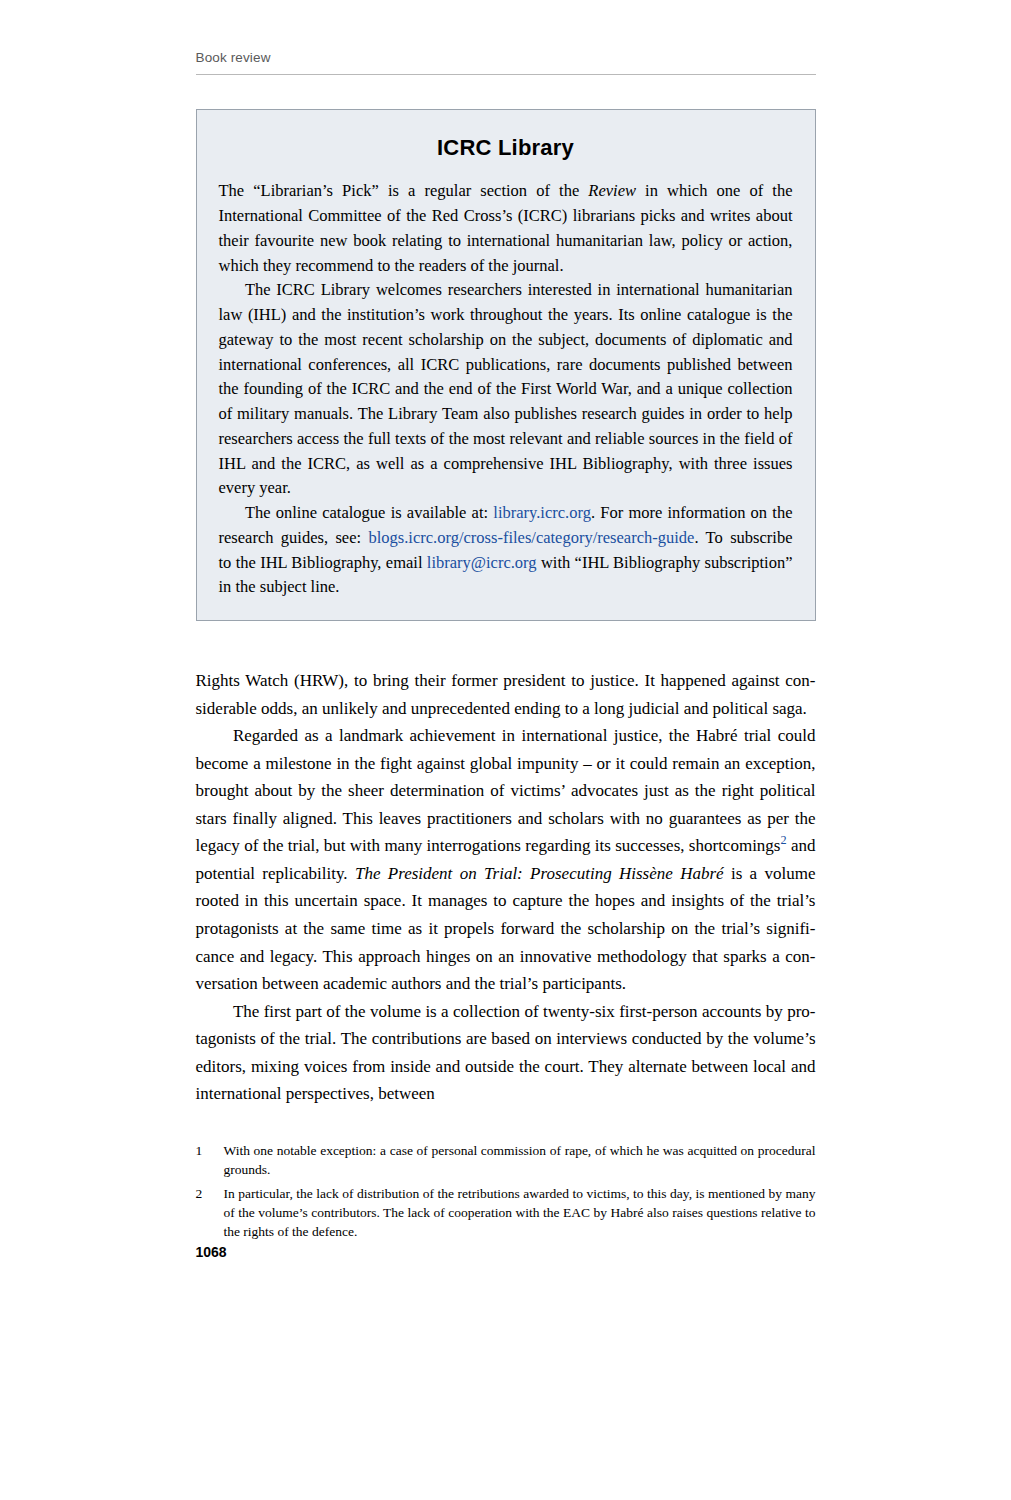Book review
ICRC Library
The “Librarian’s Pick” is a regular section of the Review in which one of the International Committee of the Red Cross’s (ICRC) librarians picks and writes about their favourite new book relating to international humanitarian law, policy or action, which they recommend to the readers of the journal.
The ICRC Library welcomes researchers interested in international humanitarian law (IHL) and the institution’s work throughout the years. Its online catalogue is the gateway to the most recent scholarship on the subject, documents of diplomatic and international conferences, all ICRC publications, rare documents published between the founding of the ICRC and the end of the First World War, and a unique collection of military manuals. The Library Team also publishes research guides in order to help researchers access the full texts of the most relevant and reliable sources in the field of IHL and the ICRC, as well as a comprehensive IHL Bibliography, with three issues every year.
The online catalogue is available at: library.icrc.org. For more information on the research guides, see: blogs.icrc.org/cross-files/category/research-guide. To subscribe to the IHL Bibliography, email library@icrc.org with “IHL Bibliography subscription” in the subject line.
Rights Watch (HRW), to bring their former president to justice. It happened against considerable odds, an unlikely and unprecedented ending to a long judicial and political saga.
Regarded as a landmark achievement in international justice, the Habré trial could become a milestone in the fight against global impunity – or it could remain an exception, brought about by the sheer determination of victims’ advocates just as the right political stars finally aligned. This leaves practitioners and scholars with no guarantees as per the legacy of the trial, but with many interrogations regarding its successes, shortcomings2 and potential replicability. The President on Trial: Prosecuting Hissène Habré is a volume rooted in this uncertain space. It manages to capture the hopes and insights of the trial’s protagonists at the same time as it propels forward the scholarship on the trial’s significance and legacy. This approach hinges on an innovative methodology that sparks a conversation between academic authors and the trial’s participants.
The first part of the volume is a collection of twenty-six first-person accounts by protagonists of the trial. The contributions are based on interviews conducted by the volume’s editors, mixing voices from inside and outside the court. They alternate between local and international perspectives, between
1
With one notable exception: a case of personal commission of rape, of which he was acquitted on procedural grounds.
2
In particular, the lack of distribution of the retributions awarded to victims, to this day, is mentioned by many of the volume’s contributors. The lack of cooperation with the EAC by Habré also raises questions relative to the rights of the defence.
1068